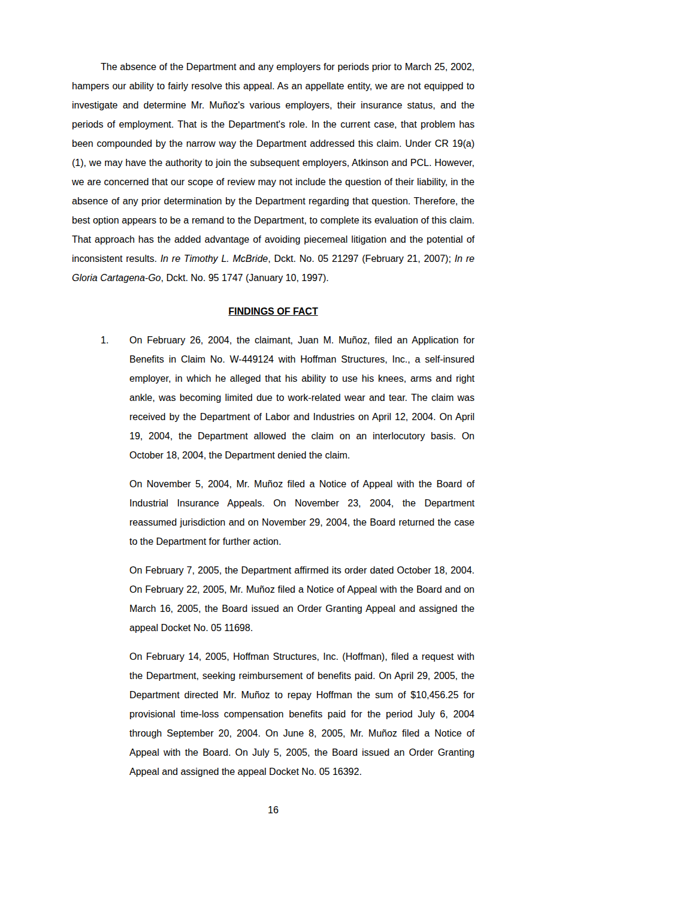The absence of the Department and any employers for periods prior to March 25, 2002, hampers our ability to fairly resolve this appeal. As an appellate entity, we are not equipped to investigate and determine Mr. Muñoz's various employers, their insurance status, and the periods of employment. That is the Department's role. In the current case, that problem has been compounded by the narrow way the Department addressed this claim. Under CR 19(a)(1), we may have the authority to join the subsequent employers, Atkinson and PCL. However, we are concerned that our scope of review may not include the question of their liability, in the absence of any prior determination by the Department regarding that question. Therefore, the best option appears to be a remand to the Department, to complete its evaluation of this claim. That approach has the added advantage of avoiding piecemeal litigation and the potential of inconsistent results. In re Timothy L. McBride, Dckt. No. 05 21297 (February 21, 2007); In re Gloria Cartagena-Go, Dckt. No. 95 1747 (January 10, 1997).
FINDINGS OF FACT
On February 26, 2004, the claimant, Juan M. Muñoz, filed an Application for Benefits in Claim No. W-449124 with Hoffman Structures, Inc., a self-insured employer, in which he alleged that his ability to use his knees, arms and right ankle, was becoming limited due to work-related wear and tear. The claim was received by the Department of Labor and Industries on April 12, 2004. On April 19, 2004, the Department allowed the claim on an interlocutory basis. On October 18, 2004, the Department denied the claim.
On November 5, 2004, Mr. Muñoz filed a Notice of Appeal with the Board of Industrial Insurance Appeals. On November 23, 2004, the Department reassumed jurisdiction and on November 29, 2004, the Board returned the case to the Department for further action.
On February 7, 2005, the Department affirmed its order dated October 18, 2004. On February 22, 2005, Mr. Muñoz filed a Notice of Appeal with the Board and on March 16, 2005, the Board issued an Order Granting Appeal and assigned the appeal Docket No. 05 11698.
On February 14, 2005, Hoffman Structures, Inc. (Hoffman), filed a request with the Department, seeking reimbursement of benefits paid. On April 29, 2005, the Department directed Mr. Muñoz to repay Hoffman the sum of $10,456.25 for provisional time-loss compensation benefits paid for the period July 6, 2004 through September 20, 2004. On June 8, 2005, Mr. Muñoz filed a Notice of Appeal with the Board. On July 5, 2005, the Board issued an Order Granting Appeal and assigned the appeal Docket No. 05 16392.
16